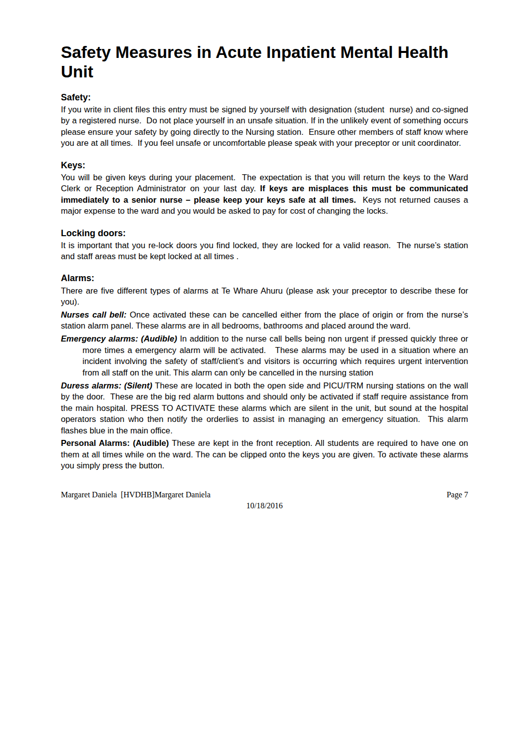Safety Measures in Acute Inpatient Mental Health Unit
Safety:
If you write in client files this entry must be signed by yourself with designation (student nurse) and co-signed by a registered nurse. Do not place yourself in an unsafe situation. If in the unlikely event of something occurs please ensure your safety by going directly to the Nursing station. Ensure other members of staff know where you are at all times. If you feel unsafe or uncomfortable please speak with your preceptor or unit coordinator.
Keys:
You will be given keys during your placement. The expectation is that you will return the keys to the Ward Clerk or Reception Administrator on your last day. If keys are misplaces this must be communicated immediately to a senior nurse – please keep your keys safe at all times. Keys not returned causes a major expense to the ward and you would be asked to pay for cost of changing the locks.
Locking doors:
It is important that you re-lock doors you find locked, they are locked for a valid reason. The nurse’s station and staff areas must be kept locked at all times .
Alarms:
There are five different types of alarms at Te Whare Ahuru (please ask your preceptor to describe these for you).
Nurses call bell: Once activated these can be cancelled either from the place of origin or from the nurse’s station alarm panel. These alarms are in all bedrooms, bathrooms and placed around the ward.
Emergency alarms: (Audible) In addition to the nurse call bells being non urgent if pressed quickly three or more times a emergency alarm will be activated. These alarms may be used in a situation where an incident involving the safety of staff/client’s and visitors is occurring which requires urgent intervention from all staff on the unit. This alarm can only be cancelled in the nursing station
Duress alarms: (Silent) These are located in both the open side and PICU/TRM nursing stations on the wall by the door. These are the big red alarm buttons and should only be activated if staff require assistance from the main hospital. PRESS TO ACTIVATE these alarms which are silent in the unit, but sound at the hospital operators station who then notify the orderlies to assist in managing an emergency situation. This alarm flashes blue in the main office.
Personal Alarms: (Audible) These are kept in the front reception. All students are required to have one on them at all times while on the ward. The can be clipped onto the keys you are given. To activate these alarms you simply press the button.
Margaret Daniela [HVDHB]Margaret Daniela Page 7
10/18/2016